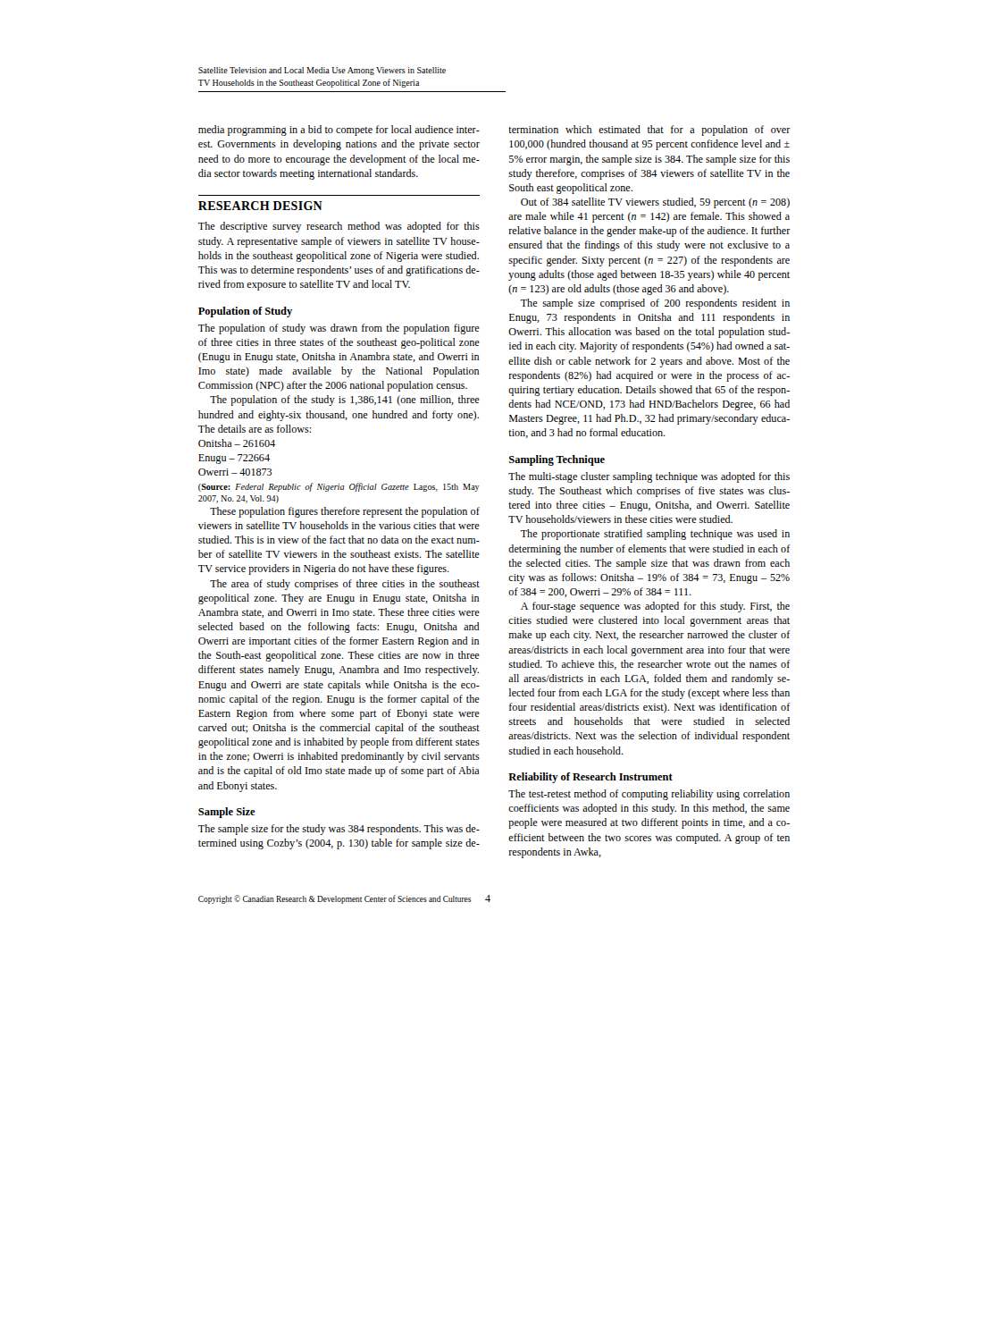Satellite Television and Local Media Use Among Viewers in Satellite
TV Households in the Southeast Geopolitical Zone of Nigeria
media programming in a bid to compete for local audience interest. Governments in developing nations and the private sector need to do more to encourage the development of the local media sector towards meeting international standards.
Research Design
The descriptive survey research method was adopted for this study. A representative sample of viewers in satellite TV households in the southeast geopolitical zone of Nigeria were studied. This was to determine respondents’ uses of and gratifications derived from exposure to satellite TV and local TV.
Population of Study
The population of study was drawn from the population figure of three cities in three states of the southeast geo-political zone (Enugu in Enugu state, Onitsha in Anambra state, and Owerri in Imo state) made available by the National Population Commission (NPC) after the 2006 national population census.
The population of the study is 1,386,141 (one million, three hundred and eighty-six thousand, one hundred and forty one). The details are as follows:
Onitsha – 261604
Enugu – 722664
Owerri – 401873
(Source: Federal Republic of Nigeria Official Gazette Lagos, 15th May 2007, No. 24, Vol. 94)
These population figures therefore represent the population of viewers in satellite TV households in the various cities that were studied. This is in view of the fact that no data on the exact number of satellite TV viewers in the southeast exists. The satellite TV service providers in Nigeria do not have these figures.
The area of study comprises of three cities in the southeast geopolitical zone. They are Enugu in Enugu state, Onitsha in Anambra state, and Owerri in Imo state. These three cities were selected based on the following facts: Enugu, Onitsha and Owerri are important cities of the former Eastern Region and in the South-east geopolitical zone. These cities are now in three different states namely Enugu, Anambra and Imo respectively. Enugu and Owerri are state capitals while Onitsha is the economic capital of the region. Enugu is the former capital of the Eastern Region from where some part of Ebonyi state were carved out; Onitsha is the commercial capital of the southeast geopolitical zone and is inhabited by people from different states in the zone; Owerri is inhabited predominantly by civil servants and is the capital of old Imo state made up of some part of Abia and Ebonyi states.
Sample Size
The sample size for the study was 384 respondents. This was determined using Cozby’s (2004, p. 130) table for sample size determination which estimated that for a population of over 100,000 (hundred thousand at 95 percent confidence level and ± 5% error margin, the sample size is 384. The sample size for this study therefore, comprises of 384 viewers of satellite TV in the South east geopolitical zone.
Out of 384 satellite TV viewers studied, 59 percent (n = 208) are male while 41 percent (n = 142) are female. This showed a relative balance in the gender make-up of the audience. It further ensured that the findings of this study were not exclusive to a specific gender. Sixty percent (n = 227) of the respondents are young adults (those aged between 18-35 years) while 40 percent (n = 123) are old adults (those aged 36 and above).
The sample size comprised of 200 respondents resident in Enugu, 73 respondents in Onitsha and 111 respondents in Owerri. This allocation was based on the total population studied in each city. Majority of respondents (54%) had owned a satellite dish or cable network for 2 years and above. Most of the respondents (82%) had acquired or were in the process of acquiring tertiary education. Details showed that 65 of the respondents had NCE/OND, 173 had HND/Bachelors Degree, 66 had Masters Degree, 11 had Ph.D., 32 had primary/secondary education, and 3 had no formal education.
Sampling Technique
The multi-stage cluster sampling technique was adopted for this study. The Southeast which comprises of five states was clustered into three cities – Enugu, Onitsha, and Owerri. Satellite TV households/viewers in these cities were studied.
The proportionate stratified sampling technique was used in determining the number of elements that were studied in each of the selected cities. The sample size that was drawn from each city was as follows: Onitsha – 19% of 384 = 73, Enugu – 52% of 384 = 200, Owerri – 29% of 384 = 111.
A four-stage sequence was adopted for this study. First, the cities studied were clustered into local government areas that make up each city. Next, the researcher narrowed the cluster of areas/districts in each local government area into four that were studied. To achieve this, the researcher wrote out the names of all areas/districts in each LGA, folded them and randomly selected four from each LGA for the study (except where less than four residential areas/districts exist). Next was identification of streets and households that were studied in selected areas/districts. Next was the selection of individual respondent studied in each household.
Reliability of Research Instrument
The test-retest method of computing reliability using correlation coefficients was adopted in this study. In this method, the same people were measured at two different points in time, and a coefficient between the two scores was computed. A group of ten respondents in Awka,
Copyright © Canadian Research & Development Center of Sciences and Cultures 4